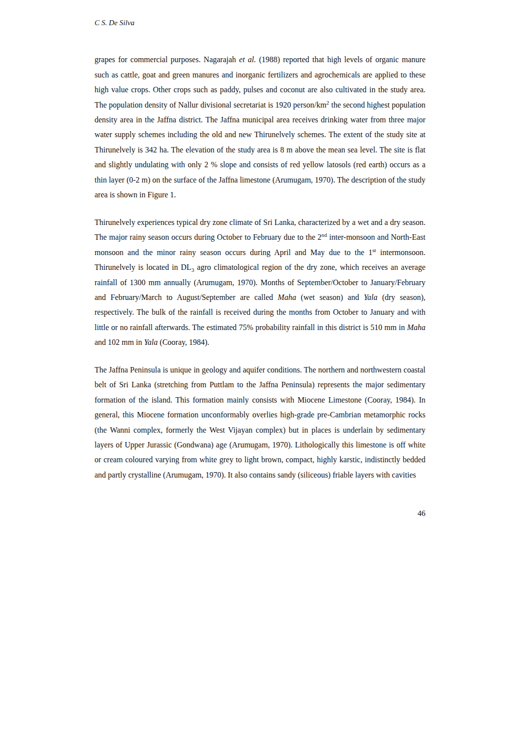C S. De Silva
grapes for commercial purposes. Nagarajah et al. (1988) reported that high levels of organic manure such as cattle, goat and green manures and inorganic fertilizers and agrochemicals are applied to these high value crops. Other crops such as paddy, pulses and coconut are also cultivated in the study area. The population density of Nallur divisional secretariat is 1920 person/km2 the second highest population density area in the Jaffna district. The Jaffna municipal area receives drinking water from three major water supply schemes including the old and new Thirunelvely schemes. The extent of the study site at Thirunelvely is 342 ha. The elevation of the study area is 8 m above the mean sea level. The site is flat and slightly undulating with only 2 % slope and consists of red yellow latosols (red earth) occurs as a thin layer (0-2 m) on the surface of the Jaffna limestone (Arumugam, 1970). The description of the study area is shown in Figure 1.
Thirunelvely experiences typical dry zone climate of Sri Lanka, characterized by a wet and a dry season. The major rainy season occurs during October to February due to the 2nd inter-monsoon and North-East monsoon and the minor rainy season occurs during April and May due to the 1st intermonsoon. Thirunelvely is located in DL3 agro climatological region of the dry zone, which receives an average rainfall of 1300 mm annually (Arumugam, 1970). Months of September/October to January/February and February/March to August/September are called Maha (wet season) and Yala (dry season), respectively. The bulk of the rainfall is received during the months from October to January and with little or no rainfall afterwards. The estimated 75% probability rainfall in this district is 510 mm in Maha and 102 mm in Yala (Cooray, 1984).
The Jaffna Peninsula is unique in geology and aquifer conditions. The northern and northwestern coastal belt of Sri Lanka (stretching from Puttlam to the Jaffna Peninsula) represents the major sedimentary formation of the island. This formation mainly consists with Miocene Limestone (Cooray, 1984). In general, this Miocene formation unconformably overlies high-grade pre-Cambrian metamorphic rocks (the Wanni complex, formerly the West Vijayan complex) but in places is underlain by sedimentary layers of Upper Jurassic (Gondwana) age (Arumugam, 1970). Lithologically this limestone is off white or cream coloured varying from white grey to light brown, compact, highly karstic, indistinctly bedded and partly crystalline (Arumugam, 1970). It also contains sandy (siliceous) friable layers with cavities
46